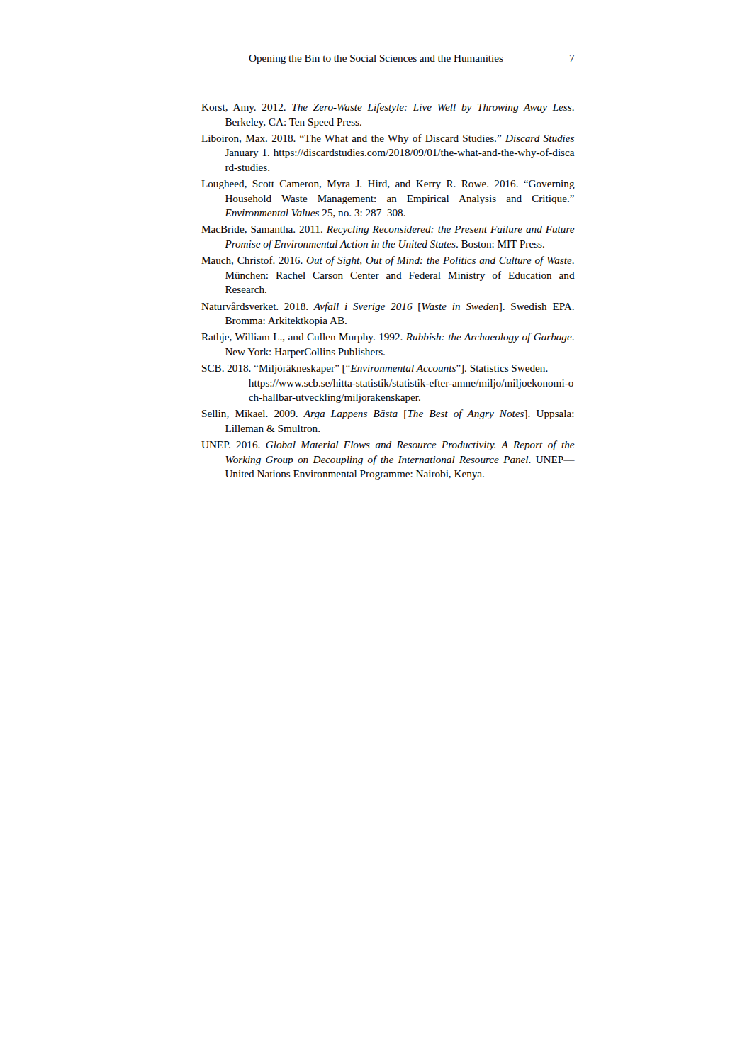Opening the Bin to the Social Sciences and the Humanities 7
Korst, Amy. 2012. The Zero-Waste Lifestyle: Live Well by Throwing Away Less. Berkeley, CA: Ten Speed Press.
Liboiron, Max. 2018. “The What and the Why of Discard Studies.” Discard Studies January 1. https://discardstudies.com/2018/09/01/the-what-and-the-why-of-discard-studies.
Lougheed, Scott Cameron, Myra J. Hird, and Kerry R. Rowe. 2016. “Governing Household Waste Management: an Empirical Analysis and Critique.” Environmental Values 25, no. 3: 287–308.
MacBride, Samantha. 2011. Recycling Reconsidered: the Present Failure and Future Promise of Environmental Action in the United States. Boston: MIT Press.
Mauch, Christof. 2016. Out of Sight, Out of Mind: the Politics and Culture of Waste. München: Rachel Carson Center and Federal Ministry of Education and Research.
Naturvårdsverket. 2018. Avfall i Sverige 2016 [Waste in Sweden]. Swedish EPA. Bromma: Arkitektkopia AB.
Rathje, William L., and Cullen Murphy. 1992. Rubbish: the Archaeology of Garbage. New York: HarperCollins Publishers.
SCB. 2018. “Miljöräkneskaper” [“Environmental Accounts”]. Statistics Sweden. https://www.scb.se/hitta-statistik/statistik-efter-amne/miljo/miljoekonomi-och-hallbar-utveckling/miljorakenskaper.
Sellin, Mikael. 2009. Arga Lappens Bästa [The Best of Angry Notes]. Uppsala: Lilleman & Smultron.
UNEP. 2016. Global Material Flows and Resource Productivity. A Report of the Working Group on Decoupling of the International Resource Panel. UNEP—United Nations Environmental Programme: Nairobi, Kenya.